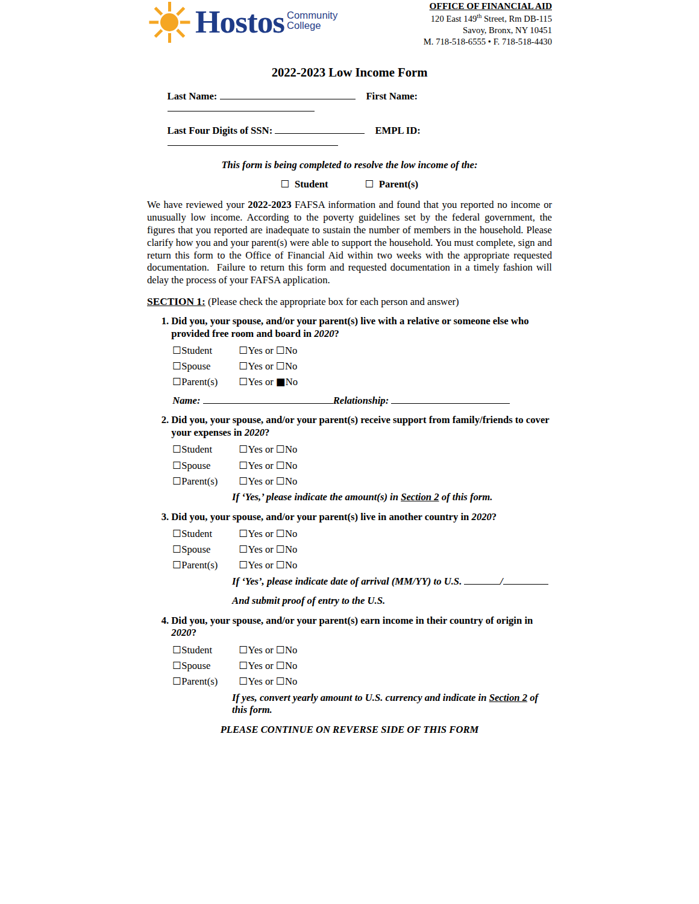Hostos Community
College
OFFICE OF FINANCIAL AID
120 East 149th Street, Rm DB-115
Savoy, Bronx, NY 10451
M. 718-518-6555 • F. 718-518-4430
2022-2023 Low Income Form
Last Name: First Name:
Last Four Digits of SSN: EMPL ID:
This form is being completed to resolve the low income of the:
☐ Student ☐ Parent(s)
We have reviewed your 2022-2023 FAFSA information and found that you reported no income or unusually low income. According to the poverty guidelines set by the federal government, the figures that you reported are inadequate to sustain the number of members in the household. Please clarify how you and your parent(s) were able to support the household. You must complete, sign and return this form to the Office of Financial Aid within two weeks with the appropriate requested documentation. Failure to return this form and requested documentation in a timely fashion will delay the process of your FAFSA application.
SECTION 1: (Please check the appropriate box for each person and answer)
Did you, your spouse, and/or your parent(s) live with a relative or someone else who provided free room and board in 2020?
☐Student☐Yes or ☐No
☐Spouse☐Yes or ☐No
☐Parent(s)☐Yes or ■No
Name: Relationship:
Did you, your spouse, and/or your parent(s) receive support from family/friends to cover your expenses in 2020?
☐Student☐Yes or ☐No
☐Spouse☐Yes or ☐No
☐Parent(s)☐Yes or ☐No
If ‘Yes,’ please indicate the amount(s) in Section 2 of this form.
Did you, your spouse, and/or your parent(s) live in another country in 2020?
☐Student☐Yes or ☐No
☐Spouse☐Yes or ☐No
☐Parent(s)☐Yes or ☐No
If ‘Yes’, please indicate date of arrival (MM/YY) to U.S. /
And submit proof of entry to the U.S.
Did you, your spouse, and/or your parent(s) earn income in their country of origin in 2020?
☐Student☐Yes or ☐No
☐Spouse☐Yes or ☐No
☐Parent(s)☐Yes or ☐No
If yes, convert yearly amount to U.S. currency and indicate in Section 2 of this form.
PLEASE CONTINUE ON REVERSE SIDE OF THIS FORM